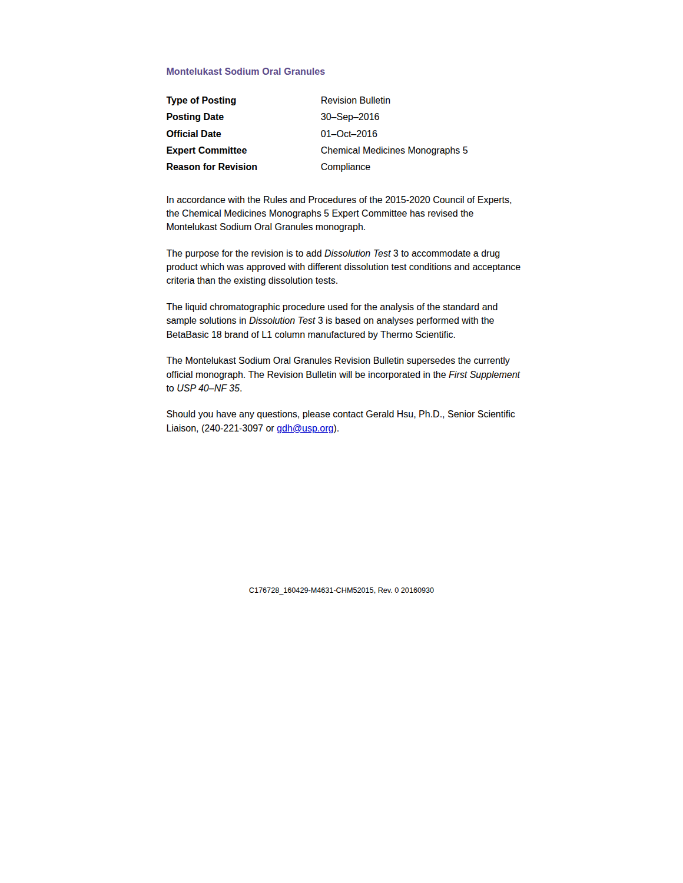Montelukast Sodium Oral Granules
| Type of Posting | Revision Bulletin |
| Posting Date | 30–Sep–2016 |
| Official Date | 01–Oct–2016 |
| Expert Committee | Chemical Medicines Monographs 5 |
| Reason for Revision | Compliance |
In accordance with the Rules and Procedures of the 2015-2020 Council of Experts, the Chemical Medicines Monographs 5 Expert Committee has revised the Montelukast Sodium Oral Granules monograph.
The purpose for the revision is to add Dissolution Test 3 to accommodate a drug product which was approved with different dissolution test conditions and acceptance criteria than the existing dissolution tests.
The liquid chromatographic procedure used for the analysis of the standard and sample solutions in Dissolution Test 3 is based on analyses performed with the BetaBasic 18 brand of L1 column manufactured by Thermo Scientific.
The Montelukast Sodium Oral Granules Revision Bulletin supersedes the currently official monograph. The Revision Bulletin will be incorporated in the First Supplement to USP 40–NF 35.
Should you have any questions, please contact Gerald Hsu, Ph.D., Senior Scientific Liaison, (240-221-3097 or gdh@usp.org).
C176728_160429-M4631-CHM52015, Rev. 0 20160930